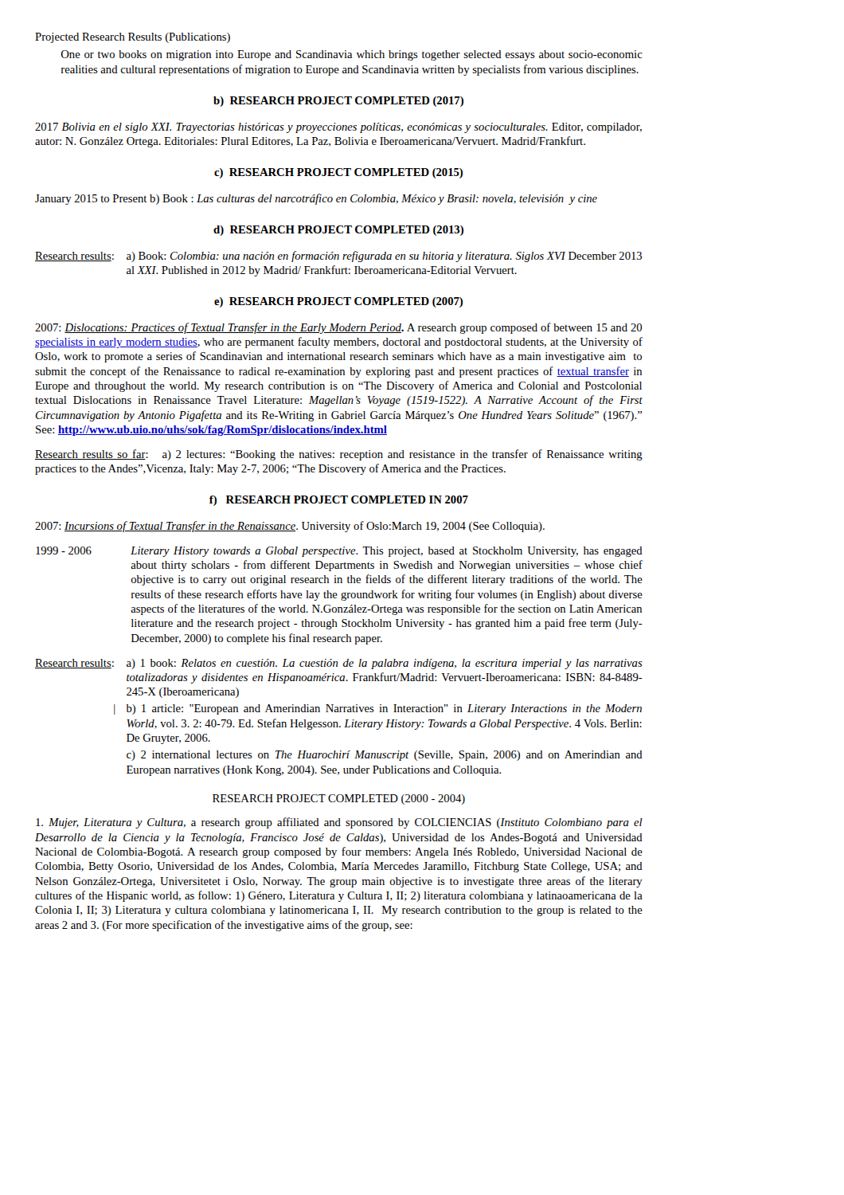Projected Research Results (Publications)
One or two books on migration into Europe and Scandinavia which brings together selected essays about socio-economic realities and cultural representations of migration to Europe and Scandinavia written by specialists from various disciplines.
b) RESEARCH PROJECT COMPLETED (2017)
2017 Bolivia en el siglo XXI. Trayectorias históricas y proyecciones políticas, económicas y socioculturales. Editor, compilador, autor: N. González Ortega. Editoriales: Plural Editores, La Paz, Bolivia e Iberoamericana/Vervuert. Madrid/Frankfurt.
c) RESEARCH PROJECT COMPLETED (2015)
January 2015 to Present b) Book : Las culturas del narcotráfico en Colombia, México y Brasil: novela, televisión y cine
d) RESEARCH PROJECT COMPLETED (2013)
Research results:
a) Book: Colombia: una nación en formación refigurada en su hitoria y literatura. Siglos XVI December 2013 al XXI. Published in 2012 by Madrid/ Frankfurt: Iberoamericana-Editorial Vervuert.
e) RESEARCH PROJECT COMPLETED (2007)
2007: Dislocations: Practices of Textual Transfer in the Early Modern Period. A research group composed of between 15 and 20 specialists in early modern studies, who are permanent faculty members, doctoral and postdoctoral students, at the University of Oslo, work to promote a series of Scandinavian and international research seminars which have as a main investigative aim to submit the concept of the Renaissance to radical re-examination by exploring past and present practices of textual transfer in Europe and throughout the world. My research contribution is on “The Discovery of America and Colonial and Postcolonial textual Dislocations in Renaissance Travel Literature: Magellan’s Voyage (1519-1522). A Narrative Account of the First Circumnavigation by Antonio Pigafetta and its Re-Writing in Gabriel García Márquez’s One Hundred Years Solitude” (1967).” See: http://www.ub.uio.no/uhs/sok/fag/RomSpr/dislocations/index.html
Research results so far: a) 2 lectures: “Booking the natives: reception and resistance in the transfer of Renaissance writing practices to the Andes”,Vicenza, Italy: May 2-7, 2006; “The Discovery of America and the Practices.
f) RESEARCH PROJECT COMPLETED IN 2007
2007: Incursions of Textual Transfer in the Renaissance. University of Oslo:March 19, 2004 (See Colloquia).
1999 - 2006
Literary History towards a Global perspective. This project, based at Stockholm University, has engaged about thirty scholars - from different Departments in Swedish and Norwegian universities – whose chief objective is to carry out original research in the fields of the different literary traditions of the world. The results of these research efforts have lay the groundwork for writing four volumes (in English) about diverse aspects of the literatures of the world. N.González-Ortega was responsible for the section on Latin American literature and the research project - through Stockholm University - has granted him a paid free term (July-December, 2000) to complete his final research paper.
Research results:
a) 1 book: Relatos en cuestión. La cuestión de la palabra indígena, la escritura imperial y las narrativas totalizadoras y disidentes en Hispanoamérica. Frankfurt/Madrid: Vervuert-Iberoamericana: ISBN: 84-8489-245-X (Iberoamericana)
b) 1 article: "European and Amerindian Narratives in Interaction" in Literary Interactions in the Modern World, vol. 3. 2: 40-79. Ed. Stefan Helgesson. Literary History: Towards a Global Perspective. 4 Vols. Berlin: De Gruyter, 2006.
c) 2 international lectures on The Huarochirí Manuscript (Seville, Spain, 2006) and on Amerindian and European narratives (Honk Kong, 2004). See, under Publications and Colloquia.
RESEARCH PROJECT COMPLETED (2000 - 2004)
1. Mujer, Literatura y Cultura, a research group affiliated and sponsored by COLCIENCIAS (Instituto Colombiano para el Desarrollo de la Ciencia y la Tecnología, Francisco José de Caldas), Universidad de los Andes-Bogotá and Universidad Nacional de Colombia-Bogotá. A research group composed by four members: Angela Inés Robledo, Universidad Nacional de Colombia, Betty Osorio, Universidad de los Andes, Colombia, María Mercedes Jaramillo, Fitchburg State College, USA; and Nelson González-Ortega, Universitetet i Oslo, Norway. The group main objective is to investigate three areas of the literary cultures of the Hispanic world, as follow: 1) Género, Literatura y Cultura I, II; 2) literatura colombiana y latinaoamericana de la Colonia I, II; 3) Literatura y cultura colombiana y latinomericana I, II. My research contribution to the group is related to the areas 2 and 3. (For more specification of the investigative aims of the group, see: